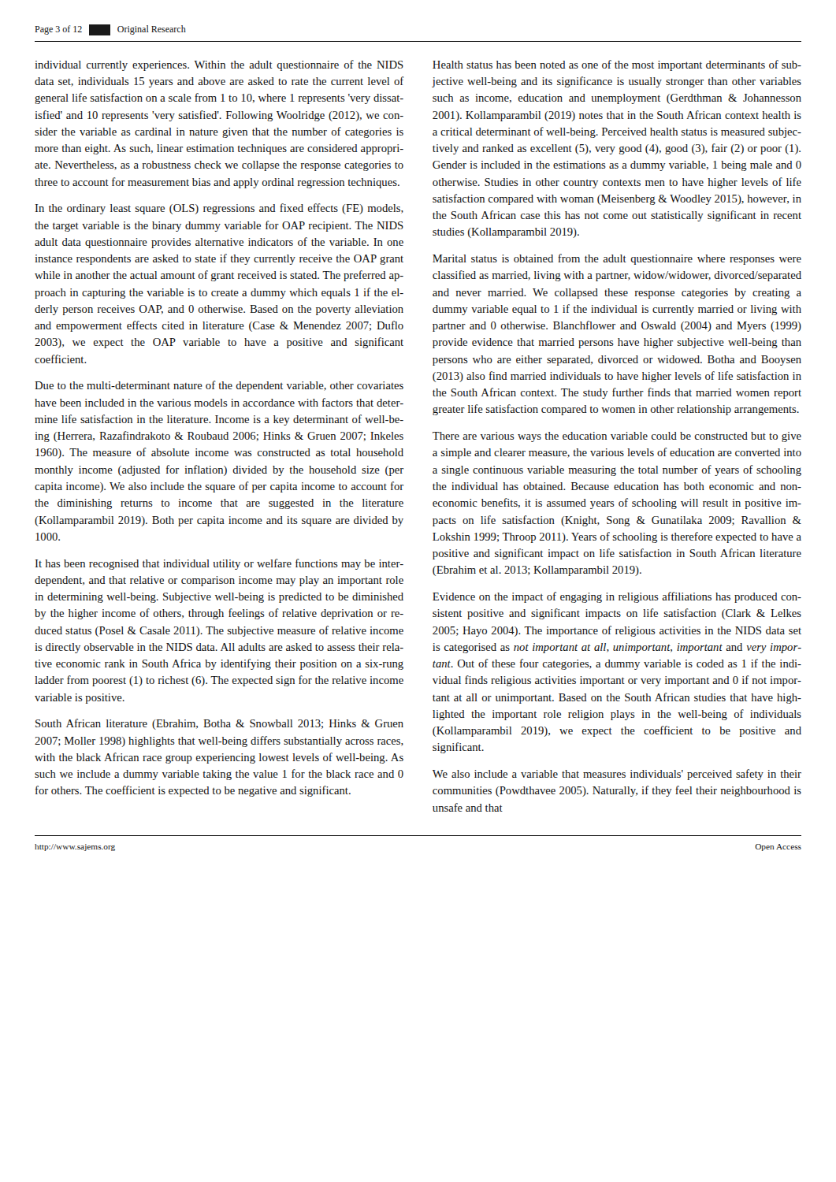Page 3 of 12 Original Research
individual currently experiences. Within the adult questionnaire of the NIDS data set, individuals 15 years and above are asked to rate the current level of general life satisfaction on a scale from 1 to 10, where 1 represents 'very dissatisfied' and 10 represents 'very satisfied'. Following Woolridge (2012), we consider the variable as cardinal in nature given that the number of categories is more than eight. As such, linear estimation techniques are considered appropriate. Nevertheless, as a robustness check we collapse the response categories to three to account for measurement bias and apply ordinal regression techniques.
In the ordinary least square (OLS) regressions and fixed effects (FE) models, the target variable is the binary dummy variable for OAP recipient. The NIDS adult data questionnaire provides alternative indicators of the variable. In one instance respondents are asked to state if they currently receive the OAP grant while in another the actual amount of grant received is stated. The preferred approach in capturing the variable is to create a dummy which equals 1 if the elderly person receives OAP, and 0 otherwise. Based on the poverty alleviation and empowerment effects cited in literature (Case & Menendez 2007; Duflo 2003), we expect the OAP variable to have a positive and significant coefficient.
Due to the multi-determinant nature of the dependent variable, other covariates have been included in the various models in accordance with factors that determine life satisfaction in the literature. Income is a key determinant of well-being (Herrera, Razafindrakoto & Roubaud 2006; Hinks & Gruen 2007; Inkeles 1960). The measure of absolute income was constructed as total household monthly income (adjusted for inflation) divided by the household size (per capita income). We also include the square of per capita income to account for the diminishing returns to income that are suggested in the literature (Kollamparambil 2019). Both per capita income and its square are divided by 1000.
It has been recognised that individual utility or welfare functions may be interdependent, and that relative or comparison income may play an important role in determining well-being. Subjective well-being is predicted to be diminished by the higher income of others, through feelings of relative deprivation or reduced status (Posel & Casale 2011). The subjective measure of relative income is directly observable in the NIDS data. All adults are asked to assess their relative economic rank in South Africa by identifying their position on a six-rung ladder from poorest (1) to richest (6). The expected sign for the relative income variable is positive.
South African literature (Ebrahim, Botha & Snowball 2013; Hinks & Gruen 2007; Moller 1998) highlights that well-being differs substantially across races, with the black African race group experiencing lowest levels of well-being. As such we include a dummy variable taking the value 1 for the black race and 0 for others. The coefficient is expected to be negative and significant.
Health status has been noted as one of the most important determinants of subjective well-being and its significance is usually stronger than other variables such as income, education and unemployment (Gerdthman & Johannesson 2001). Kollamparambil (2019) notes that in the South African context health is a critical determinant of well-being. Perceived health status is measured subjectively and ranked as excellent (5), very good (4), good (3), fair (2) or poor (1). Gender is included in the estimations as a dummy variable, 1 being male and 0 otherwise. Studies in other country contexts men to have higher levels of life satisfaction compared with woman (Meisenberg & Woodley 2015), however, in the South African case this has not come out statistically significant in recent studies (Kollamparambil 2019).
Marital status is obtained from the adult questionnaire where responses were classified as married, living with a partner, widow/widower, divorced/separated and never married. We collapsed these response categories by creating a dummy variable equal to 1 if the individual is currently married or living with partner and 0 otherwise. Blanchflower and Oswald (2004) and Myers (1999) provide evidence that married persons have higher subjective well-being than persons who are either separated, divorced or widowed. Botha and Booysen (2013) also find married individuals to have higher levels of life satisfaction in the South African context. The study further finds that married women report greater life satisfaction compared to women in other relationship arrangements.
There are various ways the education variable could be constructed but to give a simple and clearer measure, the various levels of education are converted into a single continuous variable measuring the total number of years of schooling the individual has obtained. Because education has both economic and non-economic benefits, it is assumed years of schooling will result in positive impacts on life satisfaction (Knight, Song & Gunatilaka 2009; Ravallion & Lokshin 1999; Throop 2011). Years of schooling is therefore expected to have a positive and significant impact on life satisfaction in South African literature (Ebrahim et al. 2013; Kollamparambil 2019).
Evidence on the impact of engaging in religious affiliations has produced consistent positive and significant impacts on life satisfaction (Clark & Lelkes 2005; Hayo 2004). The importance of religious activities in the NIDS data set is categorised as not important at all, unimportant, important and very important. Out of these four categories, a dummy variable is coded as 1 if the individual finds religious activities important or very important and 0 if not important at all or unimportant. Based on the South African studies that have highlighted the important role religion plays in the well-being of individuals (Kollamparambil 2019), we expect the coefficient to be positive and significant.
We also include a variable that measures individuals' perceived safety in their communities (Powdthavee 2005). Naturally, if they feel their neighbourhood is unsafe and that
http://www.sajems.org Open Access